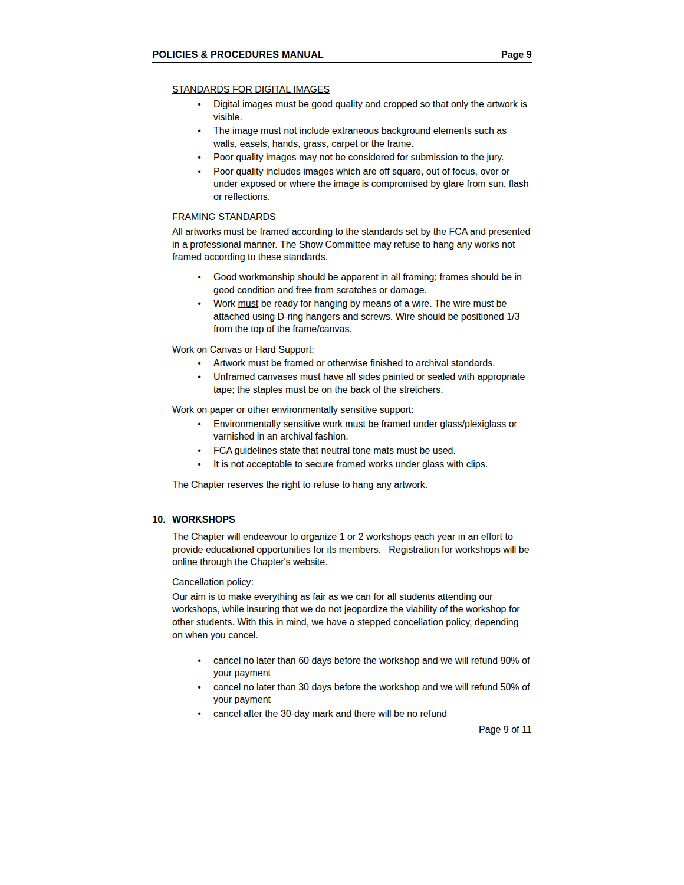POLICIES & PROCEDURES MANUAL Page 9
STANDARDS FOR DIGITAL IMAGES
Digital images must be good quality and cropped so that only the artwork is visible.
The image must not include extraneous background elements such as walls, easels, hands, grass, carpet or the frame.
Poor quality images may not be considered for submission to the jury.
Poor quality includes images which are off square, out of focus, over or under exposed or where the image is compromised by glare from sun, flash or reflections.
FRAMING STANDARDS
All artworks must be framed according to the standards set by the FCA and presented in a professional manner. The Show Committee may refuse to hang any works not framed according to these standards.
Good workmanship should be apparent in all framing; frames should be in good condition and free from scratches or damage.
Work must be ready for hanging by means of a wire. The wire must be attached using D-ring hangers and screws. Wire should be positioned 1/3 from the top of the frame/canvas.
Work on Canvas or Hard Support:
Artwork must be framed or otherwise finished to archival standards.
Unframed canvases must have all sides painted or sealed with appropriate tape; the staples must be on the back of the stretchers.
Work on paper or other environmentally sensitive support:
Environmentally sensitive work must be framed under glass/plexiglass or varnished in an archival fashion.
FCA guidelines state that neutral tone mats must be used.
It is not acceptable to secure framed works under glass with clips.
The Chapter reserves the right to refuse to hang any artwork.
10.
WORKSHOPS
The Chapter will endeavour to organize 1 or 2 workshops each year in an effort to provide educational opportunities for its members. Registration for workshops will be online through the Chapter's website.
Cancellation policy:
Our aim is to make everything as fair as we can for all students attending our workshops, while insuring that we do not jeopardize the viability of the workshop for other students. With this in mind, we have a stepped cancellation policy, depending on when you cancel.
cancel no later than 60 days before the workshop and we will refund 90% of your payment
cancel no later than 30 days before the workshop and we will refund 50% of your payment
cancel after the 30-day mark and there will be no refund
Page 9 of 11